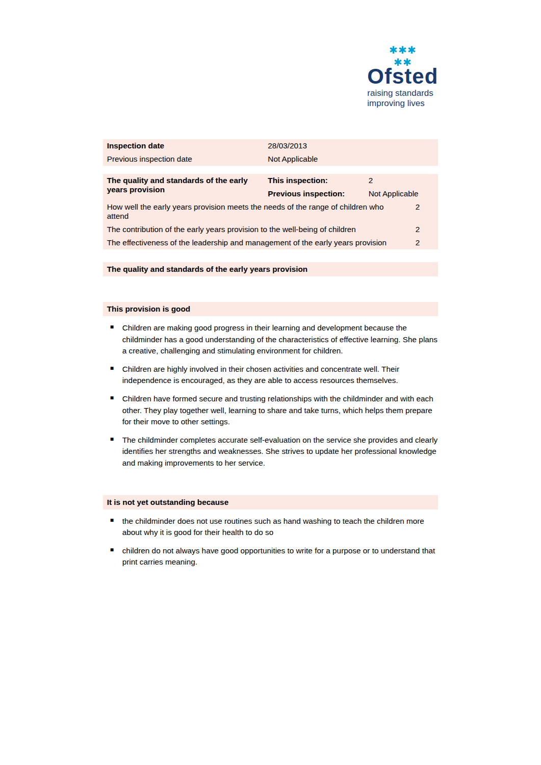✱✱✱
✱✱
Ofsted
raising standards
improving lives
| Inspection date | 28/03/2013 |
| Previous inspection date | Not Applicable |
| The quality and standards of the early years provision | This inspection: | 2 | |
| Previous inspection: | Not Applicable |
| How well the early years provision meets the needs of the range of children who attend | 2 |
| The contribution of the early years provision to the well-being of children | 2 |
| The effectiveness of the leadership and management of the early years provision | 2 |
The quality and standards of the early years provision
This provision is good
Children are making good progress in their learning and development because the childminder has a good understanding of the characteristics of effective learning. She plans a creative, challenging and stimulating environment for children.
Children are highly involved in their chosen activities and concentrate well. Their independence is encouraged, as they are able to access resources themselves.
Children have formed secure and trusting relationships with the childminder and with each other. They play together well, learning to share and take turns, which helps them prepare for their move to other settings.
The childminder completes accurate self-evaluation on the service she provides and clearly identifies her strengths and weaknesses. She strives to update her professional knowledge and making improvements to her service.
It is not yet outstanding because
the childminder does not use routines such as hand washing to teach the children more about why it is good for their health to do so
children do not always have good opportunities to write for a purpose or to understand that print carries meaning.